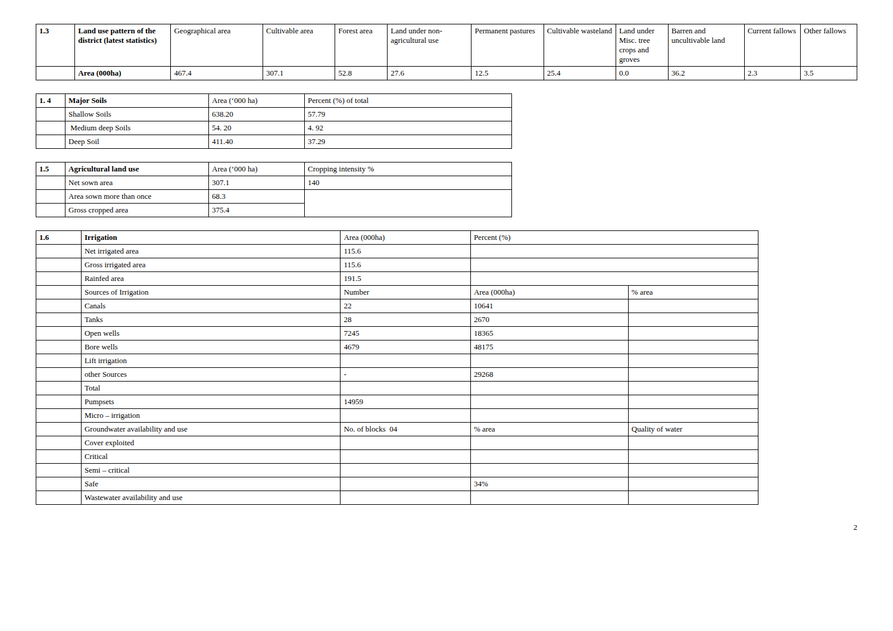| 1.3 | Land use pattern of the district (latest statistics) | Geographical area | Cultivable area | Forest area | Land under non-agricultural use | Permanent pastures | Cultivable wasteland | Land under Misc. tree crops and groves | Barren and uncultivable land | Current fallows | Other fallows |
| | Area (000ha) | 467.4 | 307.1 | 52.8 | 27.6 | 12.5 | 25.4 | 0.0 | 36.2 | 2.3 | 3.5 |
| 1. 4 | Major Soils | Area (‘000 ha) | Percent (%) of total |
| | Shallow Soils | 638.20 | 57.79 |
| | Medium deep Soils | 54. 20 | 4. 92 |
| | Deep Soil | 411.40 | 37.29 |
| 1.5 | Agricultural land use | Area (‘000 ha) | Cropping intensity % |
| | Net sown area | 307.1 | 140 |
| | Area sown more than once | 68.3 | |
| | Gross cropped area | 375.4 |
| 1.6 | Irrigation | Area (000ha) | Percent (%) |
| | Net irrigated area | 115.6 | |
| | Gross irrigated area | 115.6 | |
| | Rainfed area | 191.5 | |
| | Sources of Irrigation | Number | Area (000ha) | % area |
| | Canals | 22 | 10641 | |
| | Tanks | 28 | 2670 | |
| | Open wells | 7245 | 18365 | |
| | Bore wells | 4679 | 48175 | |
| | Lift irrigation | | | |
| | other Sources | - | 29268 | |
| | Total | | | |
| | Pumpsets | 14959 | | |
| | Micro – irrigation | | | |
| | Groundwater availability and use | No. of blocks 04 | % area | Quality of water |
| | Cover exploited | | | |
| | Critical | | | |
| | Semi – critical | | | |
| | Safe | | 34% | |
| | Wastewater availability and use | | | |
2